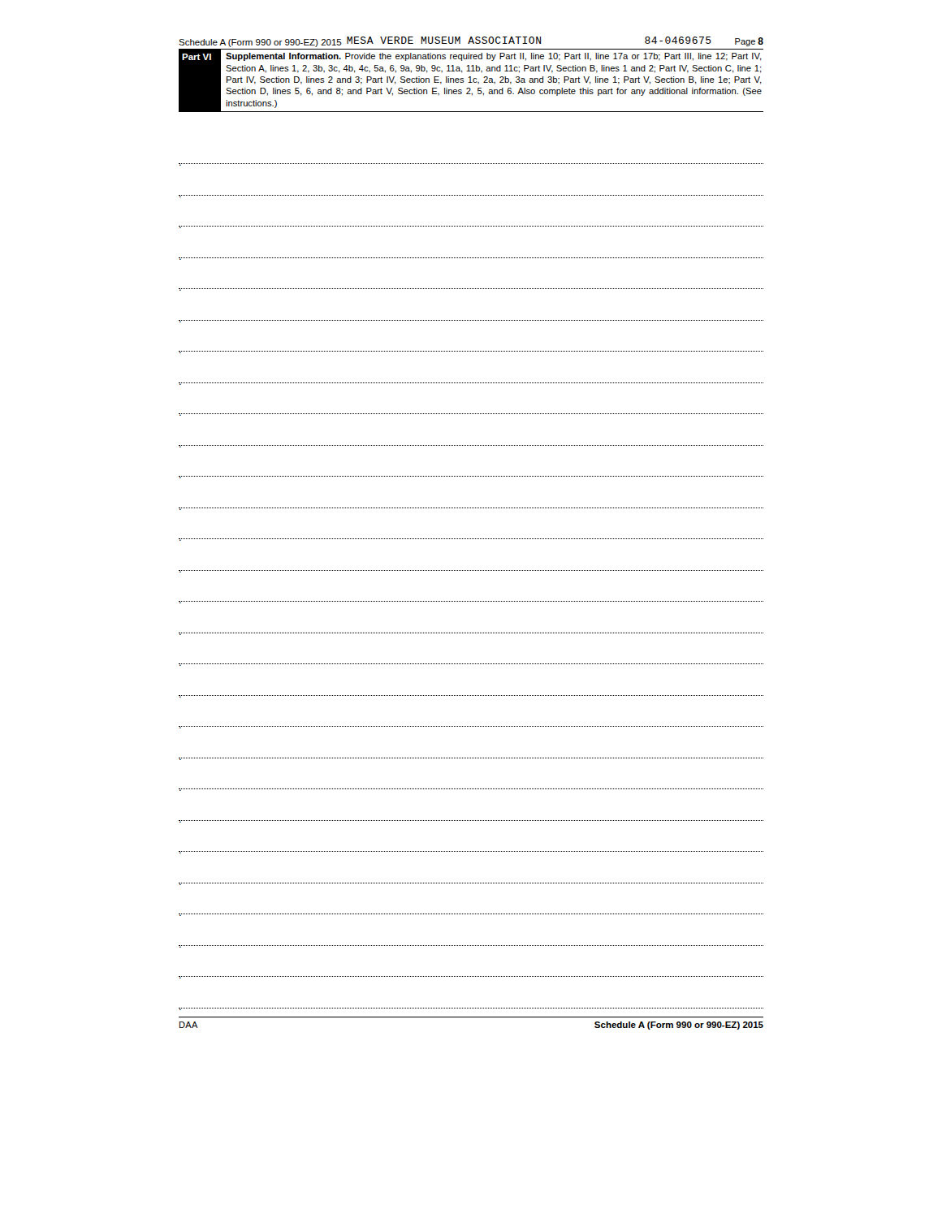Schedule A (Form 990 or 990-EZ) 2015 MESA VERDE MUSEUM ASSOCIATION 84-0469675 Page 8
Part VI
Supplemental Information. Provide the explanations required by Part II, line 10; Part II, line 17a or 17b; Part III, line 12; Part IV, Section A, lines 1, 2, 3b, 3c, 4b, 4c, 5a, 6, 9a, 9b, 9c, 11a, 11b, and 11c; Part IV, Section B, lines 1 and 2; Part IV, Section C, line 1; Part IV, Section D, lines 2 and 3; Part IV, Section E, lines 1c, 2a, 2b, 3a and 3b; Part V, line 1; Part V, Section B, line 1e; Part V, Section D, lines 5, 6, and 8; and Part V, Section E, lines 2, 5, and 6. Also complete this part for any additional information. (See instructions.)
.
.
.
.
.
.
.
.
.
.
.
.
.
.
.
.
.
.
.
.
.
.
.
.
.
.
.
.
DAA Schedule A (Form 990 or 990-EZ) 2015